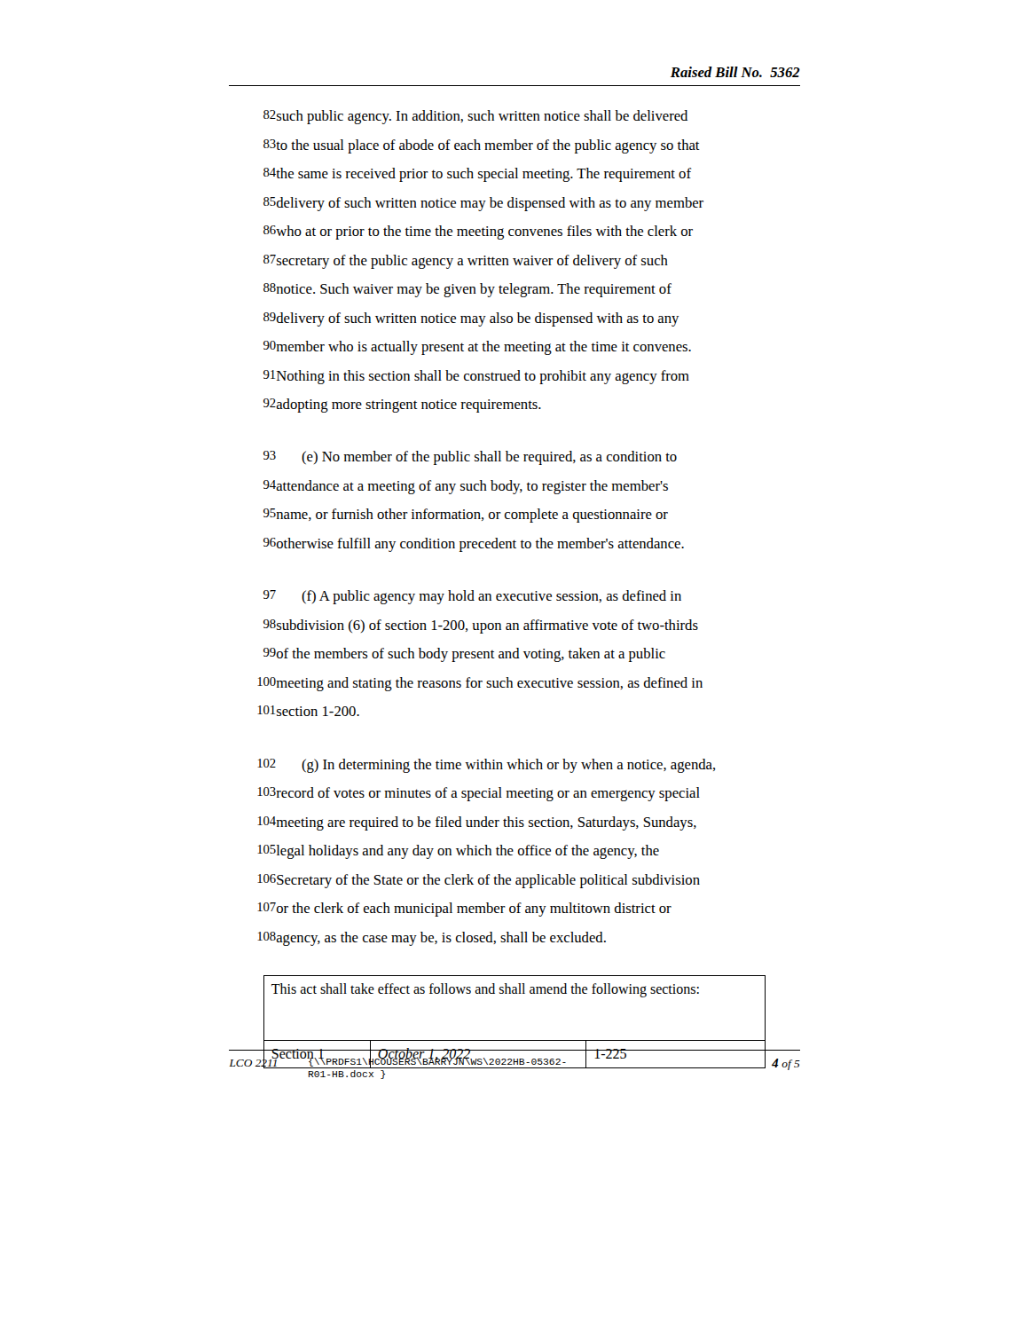Raised Bill No. 5362
| 82 | such public agency. In addition, such written notice shall be delivered |
| 83 | to the usual place of abode of each member of the public agency so that |
| 84 | the same is received prior to such special meeting. The requirement of |
| 85 | delivery of such written notice may be dispensed with as to any member |
| 86 | who at or prior to the time the meeting convenes files with the clerk or |
| 87 | secretary of the public agency a written waiver of delivery of such |
| 88 | notice. Such waiver may be given by telegram. The requirement of |
| 89 | delivery of such written notice may also be dispensed with as to any |
| 90 | member who is actually present at the meeting at the time it convenes. |
| 91 | Nothing in this section shall be construed to prohibit any agency from |
| 92 | adopting more stringent notice requirements. |
| 93 | (e) No member of the public shall be required, as a condition to |
| 94 | attendance at a meeting of any such body, to register the member's |
| 95 | name, or furnish other information, or complete a questionnaire or |
| 96 | otherwise fulfill any condition precedent to the member's attendance. |
| 97 | (f) A public agency may hold an executive session, as defined in |
| 98 | subdivision (6) of section 1-200, upon an affirmative vote of two-thirds |
| 99 | of the members of such body present and voting, taken at a public |
| 100 | meeting and stating the reasons for such executive session, as defined in |
| 101 | section 1-200. |
| 102 | (g) In determining the time within which or by when a notice, agenda, |
| 103 | record of votes or minutes of a special meeting or an emergency special |
| 104 | meeting are required to be filed under this section, Saturdays, Sundays, |
| 105 | legal holidays and any day on which the office of the agency, the |
| 106 | Secretary of the State or the clerk of the applicable political subdivision |
| 107 | or the clerk of each municipal member of any multitown district or |
| 108 | agency, as the case may be, is closed, shall be excluded. |
| This act shall take effect as follows and shall amend the following sections: |
| Section 1 | October 1, 2022 | 1-225 |
LCO 2211
{\\PRDFS1\HCOUSERS\BARRYJN\WS\2022HB-05362-
R01-HB.docx }
4 of 5